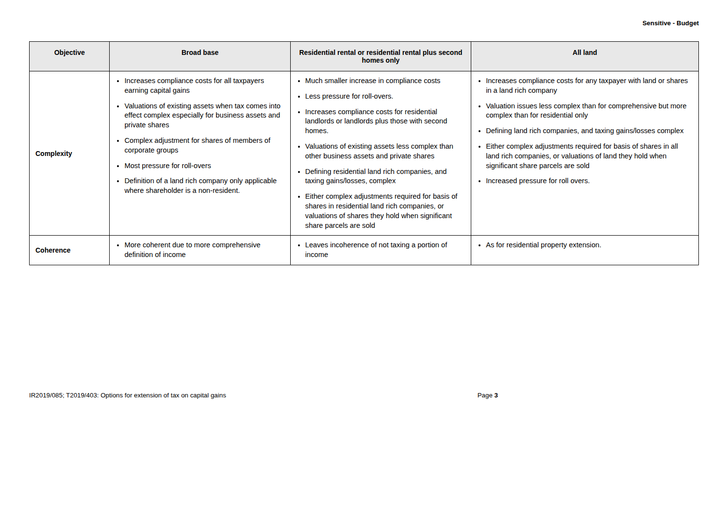Sensitive - Budget
| Objective | Broad base | Residential rental or residential rental plus second homes only | All land |
| --- | --- | --- | --- |
| Complexity | Increases compliance costs for all taxpayers earning capital gains Valuations of existing assets when tax comes into effect complex especially for business assets and private shares Complex adjustment for shares of members of corporate groups Most pressure for roll-overs Definition of a land rich company only applicable where shareholder is a non-resident. | Much smaller increase in compliance costs Less pressure for roll-overs. Increases compliance costs for residential landlords or landlords plus those with second homes. Valuations of existing assets less complex than other business assets and private shares Defining residential land rich companies, and taxing gains/losses, complex Either complex adjustments required for basis of shares in residential land rich companies, or valuations of shares they hold when significant share parcels are sold | Increases compliance costs for any taxpayer with land or shares in a land rich company Valuation issues less complex than for comprehensive but more complex than for residential only Defining land rich companies, and taxing gains/losses complex Either complex adjustments required for basis of shares in all land rich companies, or valuations of land they hold when significant share parcels are sold Increased pressure for roll overs. |
| Coherence | More coherent due to more comprehensive definition of income | Leaves incoherence of not taxing a portion of income | As for residential property extension. |
IR2019/085; T2019/403: Options for extension of tax on capital gains Page 3